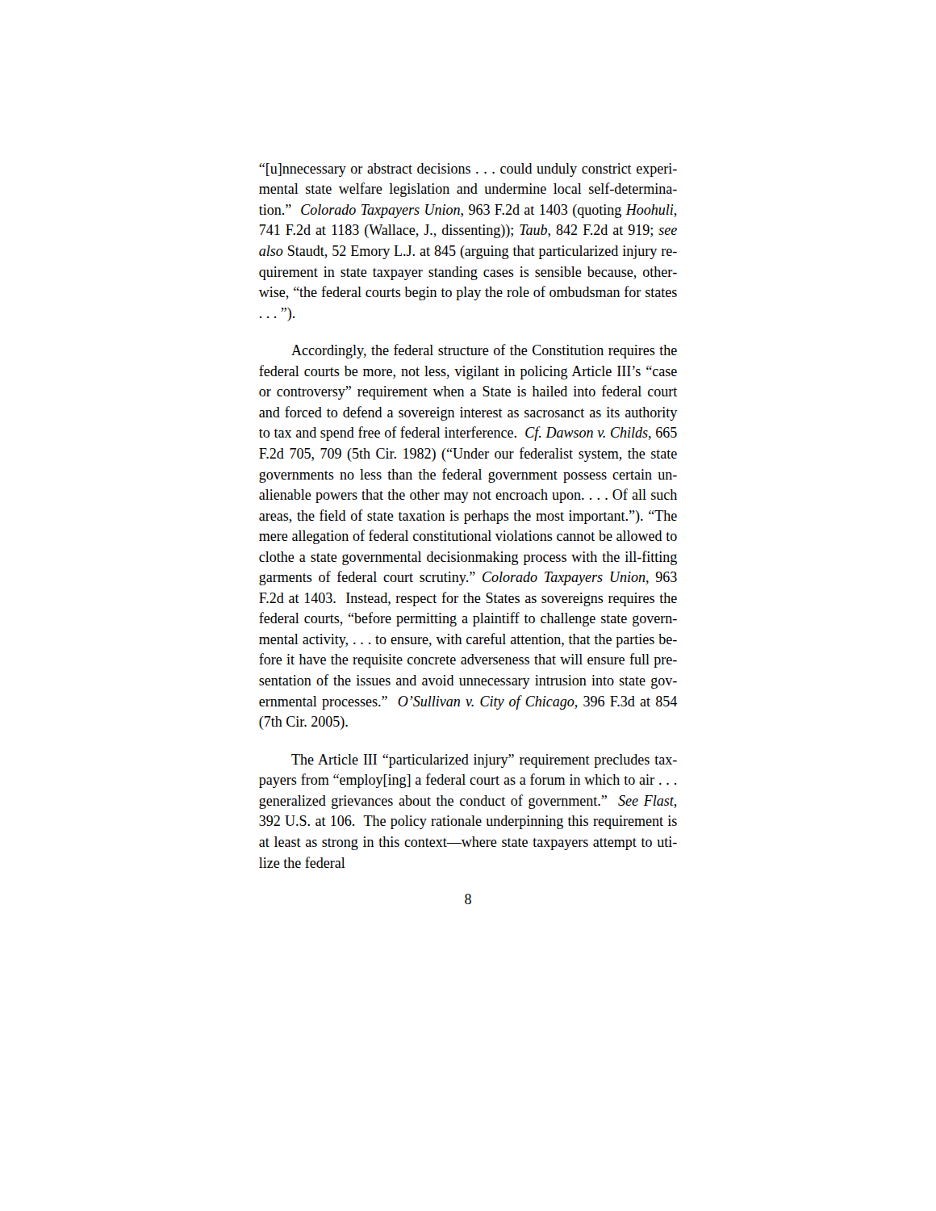“[u]nnecessary or abstract decisions . . . could unduly constrict experimental state welfare legislation and undermine local self-determination.” Colorado Taxpayers Union, 963 F.2d at 1403 (quoting Hoohuli, 741 F.2d at 1183 (Wallace, J., dissenting)); Taub, 842 F.2d at 919; see also Staudt, 52 Emory L.J. at 845 (arguing that particularized injury requirement in state taxpayer standing cases is sensible because, otherwise, “the federal courts begin to play the role of ombudsman for states . . . ”).
Accordingly, the federal structure of the Constitution requires the federal courts be more, not less, vigilant in policing Article III’s “case or controversy” requirement when a State is hailed into federal court and forced to defend a sovereign interest as sacrosanct as its authority to tax and spend free of federal interference. Cf. Dawson v. Childs, 665 F.2d 705, 709 (5th Cir. 1982) (“Under our federalist system, the state governments no less than the federal government possess certain unalienable powers that the other may not encroach upon. . . . Of all such areas, the field of state taxation is perhaps the most important.”). “The mere allegation of federal constitutional violations cannot be allowed to clothe a state governmental decisionmaking process with the ill-fitting garments of federal court scrutiny.” Colorado Taxpayers Union, 963 F.2d at 1403. Instead, respect for the States as sovereigns requires the federal courts, “before permitting a plaintiff to challenge state governmental activity, . . . to ensure, with careful attention, that the parties before it have the requisite concrete adverseness that will ensure full presentation of the issues and avoid unnecessary intrusion into state governmental processes.” O’Sullivan v. City of Chicago, 396 F.3d at 854 (7th Cir. 2005).
The Article III “particularized injury” requirement precludes taxpayers from “employ[ing] a federal court as a forum in which to air . . . generalized grievances about the conduct of government.” See Flast, 392 U.S. at 106. The policy rationale underpinning this requirement is at least as strong in this context—where state taxpayers attempt to utilize the federal
8